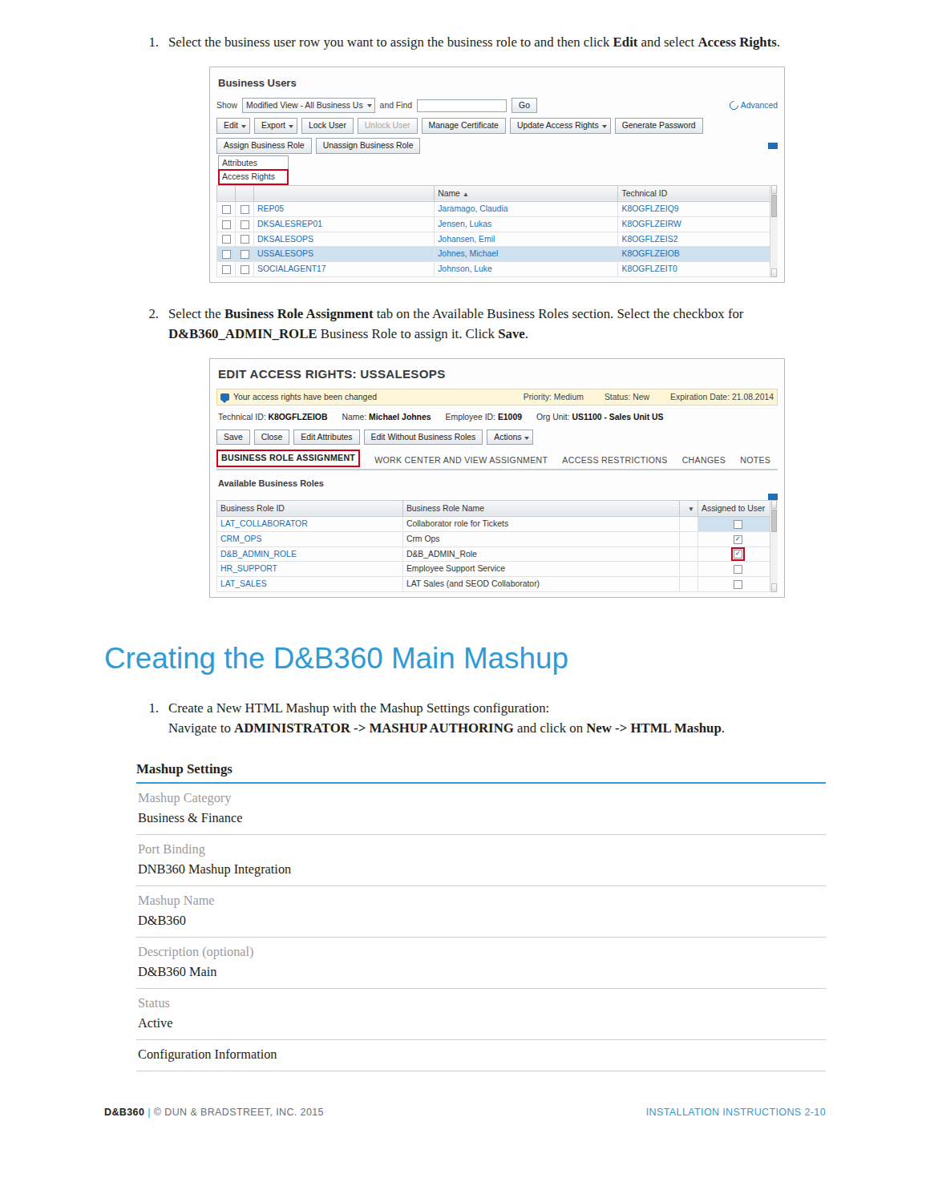Select the business user row you want to assign the business role to and then click Edit and select Access Rights.
Business Users
Show Modified View - All Business Us and Find Go Advanced
Edit Export Lock User Unlock User Manage Certificate Update Access Rights Generate Password Assign Business Role Unassign Business Role
Attributes
Access Rights
| | | | Name ▲ | Technical ID |
| --- | --- | --- | --- | --- |
| | | REP05 | Jaramago, Claudia | K8OGFLZEIQ9 |
| | | DKSALESREP01 | Jensen, Lukas | K8OGFLZEIRW |
| | | DKSALESOPS | Johansen, Emil | K8OGFLZEIS2 |
| | | USSALESOPS | Johnes, Michael | K8OGFLZEIOB |
| | | SOCIALAGENT17 | Johnson, Luke | K8OGFLZEIT0 |
Select the Business Role Assignment tab on the Available Business Roles section. Select the checkbox for D&B360_ADMIN_ROLE Business Role to assign it. Click Save.
EDIT ACCESS RIGHTS: USSALESOPS
Your access rights have been changed Priority: Medium Status: New Expiration Date: 21.08.2014
Technical ID: K8OGFLZEIOB Name: Michael Johnes Employee ID: E1009 Org Unit: US1100 - Sales Unit US
Save Close Edit Attributes Edit Without Business Roles Actions
BUSINESS ROLE ASSIGNMENT WORK CENTER AND VIEW ASSIGNMENT ACCESS RESTRICTIONS CHANGES NOTES
Available Business Roles
| Business Role ID | Business Role Name | ▼ | Assigned to User |
| --- | --- | --- | --- |
| LAT_COLLABORATOR | Collaborator role for Tickets | | |
| CRM_OPS | Crm Ops | | |
| D&B_ADMIN_ROLE | D&B_ADMIN_Role | | |
| HR_SUPPORT | Employee Support Service | | |
| LAT_SALES | LAT Sales (and SEOD Collaborator) | | |
Creating the D&B360 Main Mashup
Create a New HTML Mashup with the Mashup Settings configuration:
Navigate to ADMINISTRATOR -> MASHUP AUTHORING and click on New -> HTML Mashup.
Mashup Settings
| Mashup Category Business & Finance |
| Port Binding DNB360 Mashup Integration |
| Mashup Name D&B360 |
| Description (optional) D&B360 Main |
| Status Active |
| Configuration Information |
D&B360|© DUN & BRADSTREET, INC. 2015
INSTALLATION INSTRUCTIONS 2-10